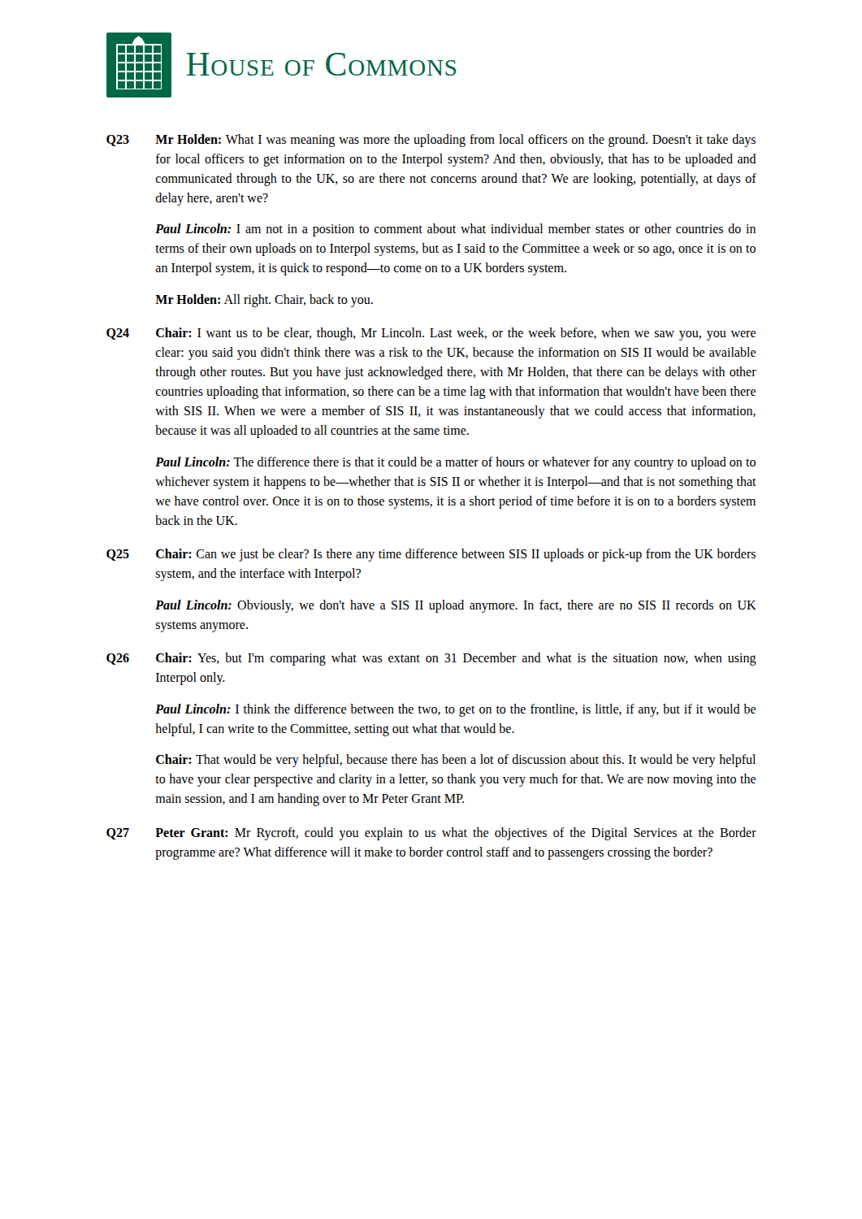House of Commons
Q23
Mr Holden: What I was meaning was more the uploading from local officers on the ground. Doesn't it take days for local officers to get information on to the Interpol system? And then, obviously, that has to be uploaded and communicated through to the UK, so are there not concerns around that? We are looking, potentially, at days of delay here, aren't we?
Paul Lincoln: I am not in a position to comment about what individual member states or other countries do in terms of their own uploads on to Interpol systems, but as I said to the Committee a week or so ago, once it is on to an Interpol system, it is quick to respond—to come on to a UK borders system.
Mr Holden: All right. Chair, back to you.
Q24
Chair: I want us to be clear, though, Mr Lincoln. Last week, or the week before, when we saw you, you were clear: you said you didn't think there was a risk to the UK, because the information on SIS II would be available through other routes. But you have just acknowledged there, with Mr Holden, that there can be delays with other countries uploading that information, so there can be a time lag with that information that wouldn't have been there with SIS II. When we were a member of SIS II, it was instantaneously that we could access that information, because it was all uploaded to all countries at the same time.
Paul Lincoln: The difference there is that it could be a matter of hours or whatever for any country to upload on to whichever system it happens to be—whether that is SIS II or whether it is Interpol—and that is not something that we have control over. Once it is on to those systems, it is a short period of time before it is on to a borders system back in the UK.
Q25
Chair: Can we just be clear? Is there any time difference between SIS II uploads or pick-up from the UK borders system, and the interface with Interpol?
Paul Lincoln: Obviously, we don't have a SIS II upload anymore. In fact, there are no SIS II records on UK systems anymore.
Q26
Chair: Yes, but I'm comparing what was extant on 31 December and what is the situation now, when using Interpol only.
Paul Lincoln: I think the difference between the two, to get on to the frontline, is little, if any, but if it would be helpful, I can write to the Committee, setting out what that would be.
Chair: That would be very helpful, because there has been a lot of discussion about this. It would be very helpful to have your clear perspective and clarity in a letter, so thank you very much for that. We are now moving into the main session, and I am handing over to Mr Peter Grant MP.
Q27
Peter Grant: Mr Rycroft, could you explain to us what the objectives of the Digital Services at the Border programme are? What difference will it make to border control staff and to passengers crossing the border?